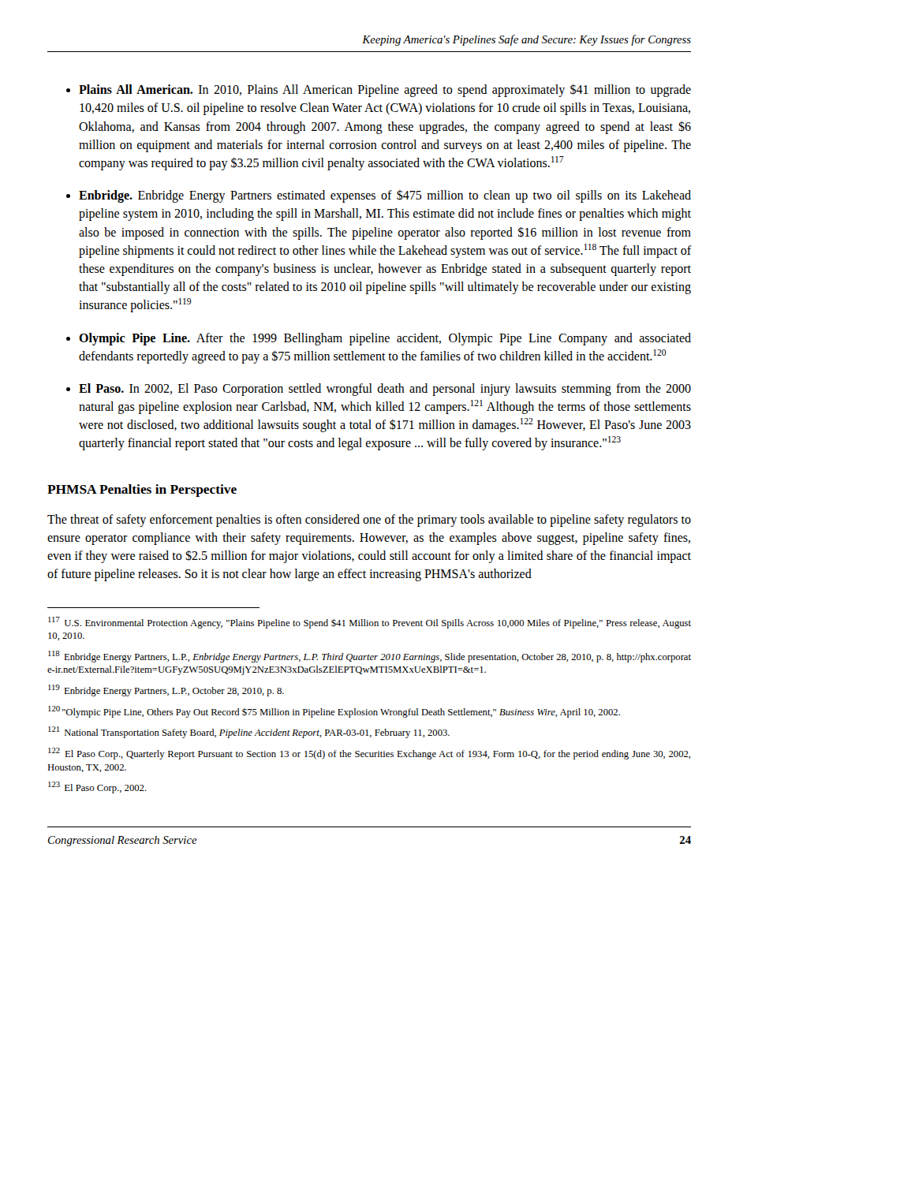Keeping America's Pipelines Safe and Secure: Key Issues for Congress
Plains All American. In 2010, Plains All American Pipeline agreed to spend approximately $41 million to upgrade 10,420 miles of U.S. oil pipeline to resolve Clean Water Act (CWA) violations for 10 crude oil spills in Texas, Louisiana, Oklahoma, and Kansas from 2004 through 2007. Among these upgrades, the company agreed to spend at least $6 million on equipment and materials for internal corrosion control and surveys on at least 2,400 miles of pipeline. The company was required to pay $3.25 million civil penalty associated with the CWA violations.117
Enbridge. Enbridge Energy Partners estimated expenses of $475 million to clean up two oil spills on its Lakehead pipeline system in 2010, including the spill in Marshall, MI. This estimate did not include fines or penalties which might also be imposed in connection with the spills. The pipeline operator also reported $16 million in lost revenue from pipeline shipments it could not redirect to other lines while the Lakehead system was out of service.118 The full impact of these expenditures on the company's business is unclear, however as Enbridge stated in a subsequent quarterly report that "substantially all of the costs" related to its 2010 oil pipeline spills "will ultimately be recoverable under our existing insurance policies."119
Olympic Pipe Line. After the 1999 Bellingham pipeline accident, Olympic Pipe Line Company and associated defendants reportedly agreed to pay a $75 million settlement to the families of two children killed in the accident.120
El Paso. In 2002, El Paso Corporation settled wrongful death and personal injury lawsuits stemming from the 2000 natural gas pipeline explosion near Carlsbad, NM, which killed 12 campers.121 Although the terms of those settlements were not disclosed, two additional lawsuits sought a total of $171 million in damages.122 However, El Paso's June 2003 quarterly financial report stated that "our costs and legal exposure ... will be fully covered by insurance."123
PHMSA Penalties in Perspective
The threat of safety enforcement penalties is often considered one of the primary tools available to pipeline safety regulators to ensure operator compliance with their safety requirements. However, as the examples above suggest, pipeline safety fines, even if they were raised to $2.5 million for major violations, could still account for only a limited share of the financial impact of future pipeline releases. So it is not clear how large an effect increasing PHMSA's authorized
117 U.S. Environmental Protection Agency, "Plains Pipeline to Spend $41 Million to Prevent Oil Spills Across 10,000 Miles of Pipeline," Press release, August 10, 2010.
118 Enbridge Energy Partners, L.P., Enbridge Energy Partners, L.P. Third Quarter 2010 Earnings, Slide presentation, October 28, 2010, p. 8, http://phx.corporate-ir.net/External.File?item=UGFyZW50SUQ9MjY2NzE3N3xDaGlsZElEPTQwMTI5MXxUeXBlPTI=&t=1.
119 Enbridge Energy Partners, L.P., October 28, 2010, p. 8.
120"Olympic Pipe Line, Others Pay Out Record $75 Million in Pipeline Explosion Wrongful Death Settlement," Business Wire, April 10, 2002.
121 National Transportation Safety Board, Pipeline Accident Report, PAR-03-01, February 11, 2003.
122 El Paso Corp., Quarterly Report Pursuant to Section 13 or 15(d) of the Securities Exchange Act of 1934, Form 10-Q, for the period ending June 30, 2002, Houston, TX, 2002.
123 El Paso Corp., 2002.
Congressional Research Service 24